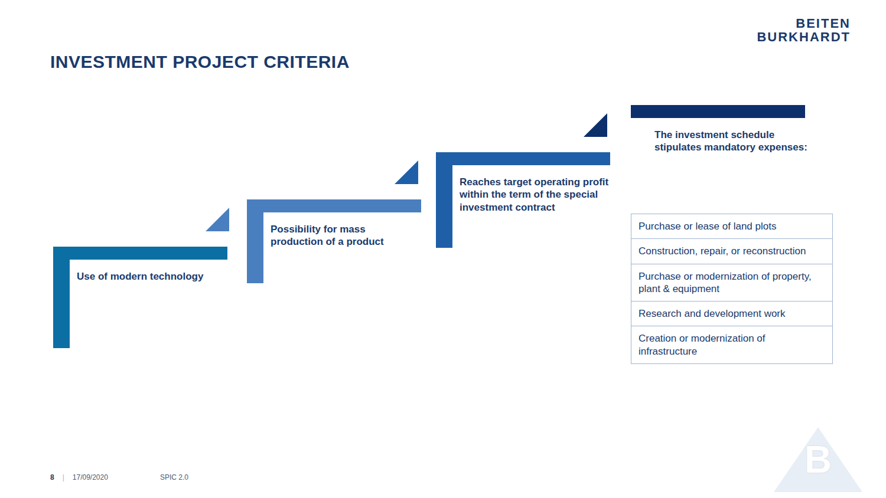BEITEN
BURKHARDT
INVESTMENT PROJECT CRITERIA
Use of modern technology
Possibility for mass production of a product
Reaches target operating profit within the term of the special investment contract
The investment schedule stipulates mandatory expenses:
| Purchase or lease of land plots |
| Construction, repair, or reconstruction |
| Purchase or modernization of property, plant & equipment |
| Research and development work |
| Creation or modernization of infrastructure |
8 | 17/09/2020 SPIC 2.0
B